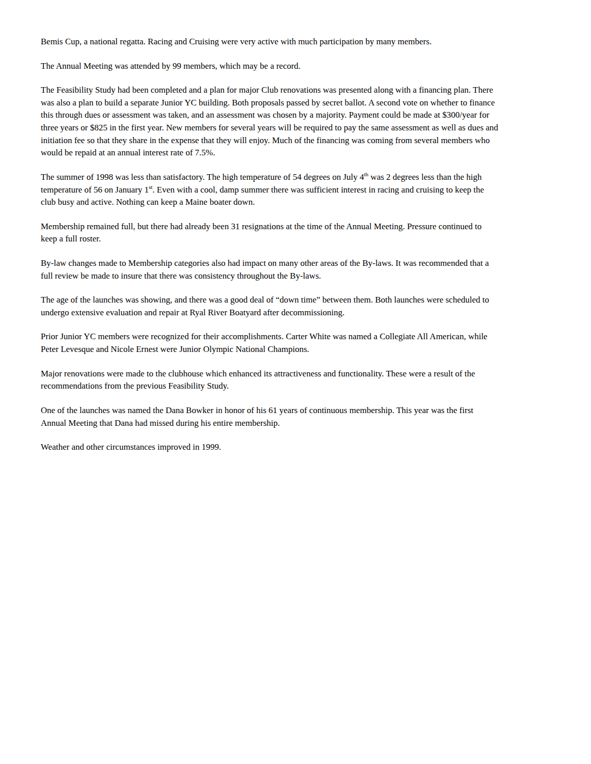Bemis Cup, a national regatta. Racing and Cruising were very active with much participation by many members.
The Annual Meeting was attended by 99 members, which may be a record.
The Feasibility Study had been completed and a plan for major Club renovations was presented along with a financing plan. There was also a plan to build a separate Junior YC building. Both proposals passed by secret ballot. A second vote on whether to finance this through dues or assessment was taken, and an assessment was chosen by a majority. Payment could be made at $300/year for three years or $825 in the first year. New members for several years will be required to pay the same assessment as well as dues and initiation fee so that they share in the expense that they will enjoy. Much of the financing was coming from several members who would be repaid at an annual interest rate of 7.5%.
The summer of 1998 was less than satisfactory. The high temperature of 54 degrees on July 4th was 2 degrees less than the high temperature of 56 on January 1st. Even with a cool, damp summer there was sufficient interest in racing and cruising to keep the club busy and active. Nothing can keep a Maine boater down.
Membership remained full, but there had already been 31 resignations at the time of the Annual Meeting. Pressure continued to keep a full roster.
By-law changes made to Membership categories also had impact on many other areas of the By-laws. It was recommended that a full review be made to insure that there was consistency throughout the By-laws.
The age of the launches was showing, and there was a good deal of “down time” between them. Both launches were scheduled to undergo extensive evaluation and repair at Ryal River Boatyard after decommissioning.
Prior Junior YC members were recognized for their accomplishments. Carter White was named a Collegiate All American, while Peter Levesque and Nicole Ernest were Junior Olympic National Champions.
Major renovations were made to the clubhouse which enhanced its attractiveness and functionality. These were a result of the recommendations from the previous Feasibility Study.
One of the launches was named the Dana Bowker in honor of his 61 years of continuous membership. This year was the first Annual Meeting that Dana had missed during his entire membership.
Weather and other circumstances improved in 1999.